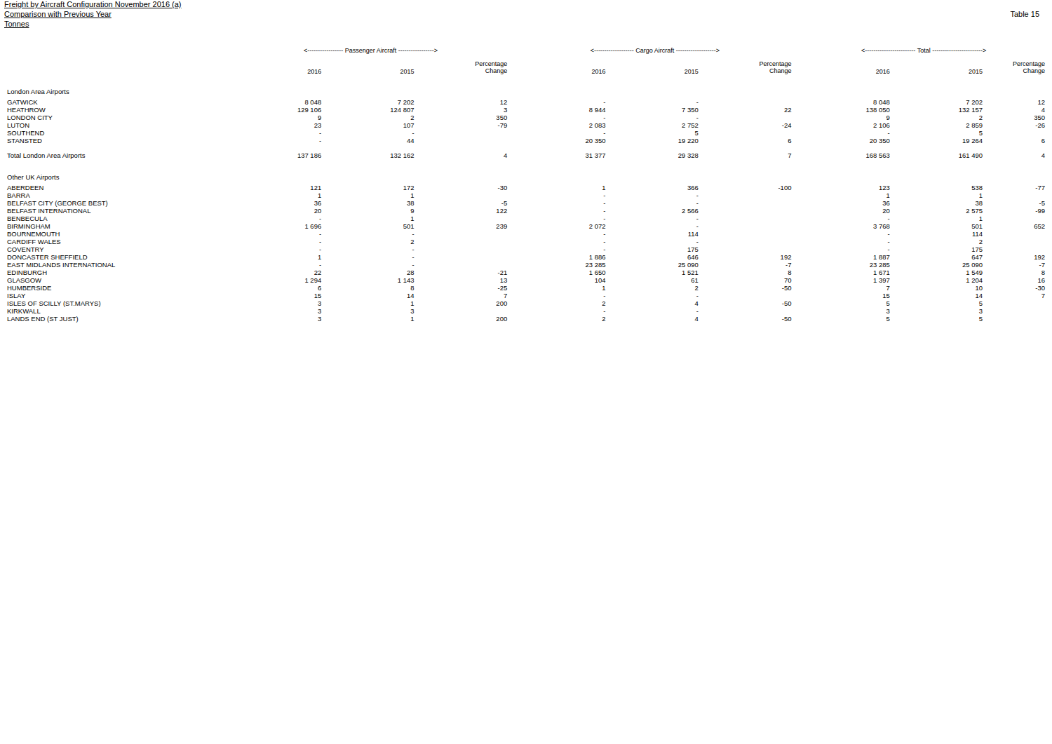Table 15
Freight by Aircraft Configuration November 2016 (a)
Comparison with Previous Year
Tonnes
| | <----------------- Passenger Aircraft -----------------> | | <------------------- Cargo Aircraft -------------------> | | <------------------------ Total ------------------------> |
| | 2016 | 2015 | Percentage Change | | 2016 | 2015 | Percentage Change | | 2016 | 2015 | Percentage Change |
| London Area Airports | |
| GATWICK | 8 048 | 7 202 | 12 | | - | - | | | 8 048 | 7 202 | 12 |
| HEATHROW | 129 106 | 124 807 | 3 | | 8 944 | 7 350 | 22 | | 138 050 | 132 157 | 4 |
| LONDON CITY | 9 | 2 | 350 | | - | - | | | 9 | 2 | 350 |
| LUTON | 23 | 107 | -79 | | 2 083 | 2 752 | -24 | | 2 106 | 2 859 | -26 |
| SOUTHEND | - | - | | | - | 5 | | | - | 5 | |
| STANSTED | - | 44 | | | 20 350 | 19 220 | 6 | | 20 350 | 19 264 | 6 |
| Total London Area Airports | 137 186 | 132 162 | 4 | | 31 377 | 29 328 | 7 | | 168 563 | 161 490 | 4 |
| Other UK Airports | |
| ABERDEEN | 121 | 172 | -30 | | 1 | 366 | -100 | | 123 | 538 | -77 |
| BARRA | 1 | 1 | | | - | - | | | 1 | 1 | |
| BELFAST CITY (GEORGE BEST) | 36 | 38 | -5 | | - | - | | | 36 | 38 | -5 |
| BELFAST INTERNATIONAL | 20 | 9 | 122 | | - | 2 566 | | | 20 | 2 575 | -99 |
| BENBECULA | - | 1 | | | - | - | | | - | 1 | |
| BIRMINGHAM | 1 696 | 501 | 239 | | 2 072 | - | | | 3 768 | 501 | 652 |
| BOURNEMOUTH | - | - | | | - | 114 | | | - | 114 | |
| CARDIFF WALES | - | 2 | | | - | - | | | - | 2 | |
| COVENTRY | - | - | | | - | 175 | | | - | 175 | |
| DONCASTER SHEFFIELD | 1 | - | | | 1 886 | 646 | 192 | | 1 887 | 647 | 192 |
| EAST MIDLANDS INTERNATIONAL | - | - | | | 23 285 | 25 090 | -7 | | 23 285 | 25 090 | -7 |
| EDINBURGH | 22 | 28 | -21 | | 1 650 | 1 521 | 8 | | 1 671 | 1 549 | 8 |
| GLASGOW | 1 294 | 1 143 | 13 | | 104 | 61 | 70 | | 1 397 | 1 204 | 16 |
| HUMBERSIDE | 6 | 8 | -25 | | 1 | 2 | -50 | | 7 | 10 | -30 |
| ISLAY | 15 | 14 | 7 | | - | - | | | 15 | 14 | 7 |
| ISLES OF SCILLY (ST.MARYS) | 3 | 1 | 200 | | 2 | 4 | -50 | | 5 | 5 | |
| KIRKWALL | 3 | 3 | | | - | - | | | 3 | 3 | |
| LANDS END (ST JUST) | 3 | 1 | 200 | | 2 | 4 | -50 | | 5 | 5 | |